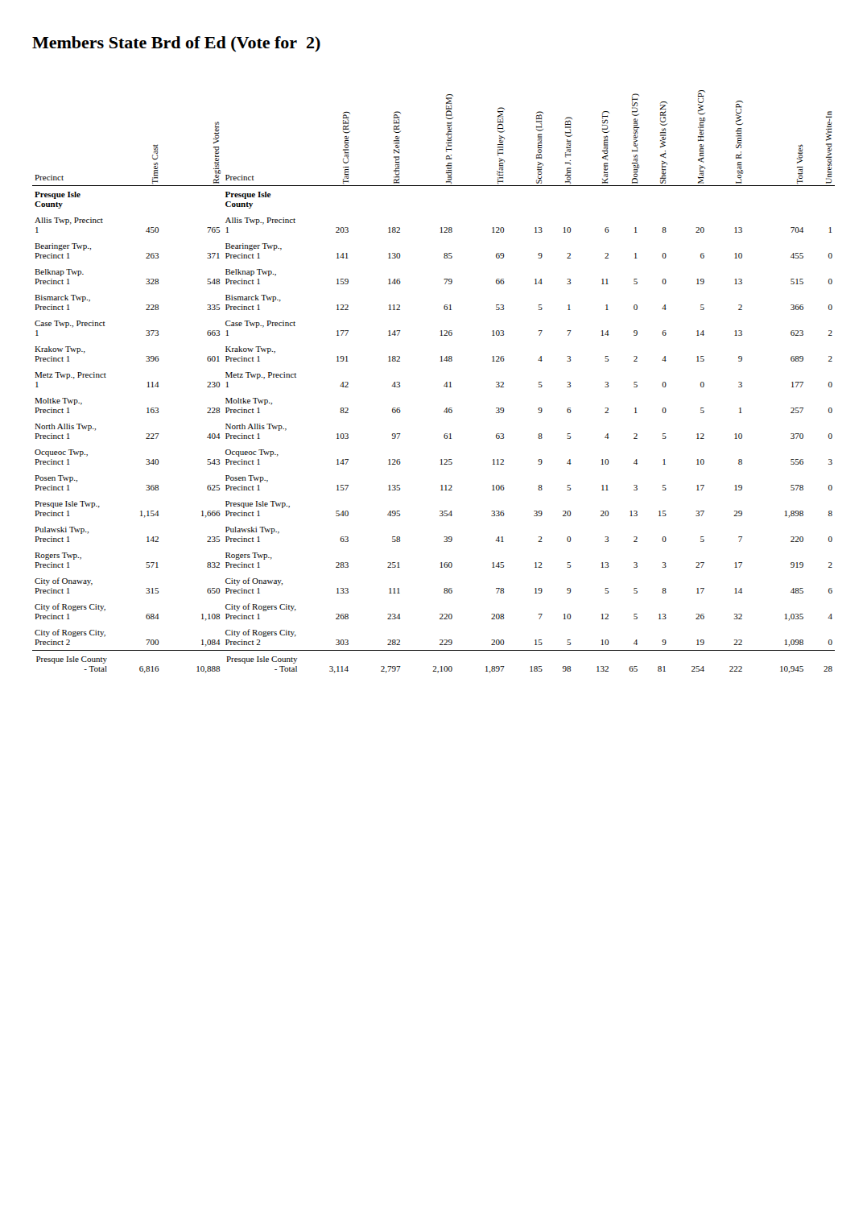Members State Brd of Ed (Vote for 2)
| Precinct | Times Cast | Registered Voters | Precinct | Tami Carlone (REP) | Richard Zeile (REP) | Judith P. Tritchett (DEM) | Tiffany Tilley (DEM) | Scotty Boman (LIB) | John J. Tatar (LIB) | Karen Adams (UST) | Douglas Levesque (UST) | Sherry A. Wells (GRN) | Mary Anne Hering (WCP) | Logan R. Smith (WCP) | Total Votes | Unresolved Write-In |
| --- | --- | --- | --- | --- | --- | --- | --- | --- | --- | --- | --- | --- | --- | --- | --- | --- |
| Presque Isle County | | | Presque Isle County | |
| Allis Twp, Precinct 1 | 450 | 765 | Allis Twp., Precinct 1 | 203 | 182 | 128 | 120 | 13 | 10 | 6 | 1 | 8 | 20 | 13 | 704 | 1 |
| Bearinger Twp., Precinct 1 | 263 | 371 | Bearinger Twp., Precinct 1 | 141 | 130 | 85 | 69 | 9 | 2 | 2 | 1 | 0 | 6 | 10 | 455 | 0 |
| Belknap Twp. Precinct 1 | 328 | 548 | Belknap Twp., Precinct 1 | 159 | 146 | 79 | 66 | 14 | 3 | 11 | 5 | 0 | 19 | 13 | 515 | 0 |
| Bismarck Twp., Precinct 1 | 228 | 335 | Bismarck Twp., Precinct 1 | 122 | 112 | 61 | 53 | 5 | 1 | 1 | 0 | 4 | 5 | 2 | 366 | 0 |
| Case Twp., Precinct 1 | 373 | 663 | Case Twp., Precinct 1 | 177 | 147 | 126 | 103 | 7 | 7 | 14 | 9 | 6 | 14 | 13 | 623 | 2 |
| Krakow Twp., Precinct 1 | 396 | 601 | Krakow Twp., Precinct 1 | 191 | 182 | 148 | 126 | 4 | 3 | 5 | 2 | 4 | 15 | 9 | 689 | 2 |
| Metz Twp., Precinct 1 | 114 | 230 | Metz Twp., Precinct 1 | 42 | 43 | 41 | 32 | 5 | 3 | 3 | 5 | 0 | 0 | 3 | 177 | 0 |
| Moltke Twp., Precinct 1 | 163 | 228 | Moltke Twp., Precinct 1 | 82 | 66 | 46 | 39 | 9 | 6 | 2 | 1 | 0 | 5 | 1 | 257 | 0 |
| North Allis Twp., Precinct 1 | 227 | 404 | North Allis Twp., Precinct 1 | 103 | 97 | 61 | 63 | 8 | 5 | 4 | 2 | 5 | 12 | 10 | 370 | 0 |
| Ocqueoc Twp., Precinct 1 | 340 | 543 | Ocqueoc Twp., Precinct 1 | 147 | 126 | 125 | 112 | 9 | 4 | 10 | 4 | 1 | 10 | 8 | 556 | 3 |
| Posen Twp., Precinct 1 | 368 | 625 | Posen Twp., Precinct 1 | 157 | 135 | 112 | 106 | 8 | 5 | 11 | 3 | 5 | 17 | 19 | 578 | 0 |
| Presque Isle Twp., Precinct 1 | 1,154 | 1,666 | Presque Isle Twp., Precinct 1 | 540 | 495 | 354 | 336 | 39 | 20 | 20 | 13 | 15 | 37 | 29 | 1,898 | 8 |
| Pulawski Twp., Precinct 1 | 142 | 235 | Pulawski Twp., Precinct 1 | 63 | 58 | 39 | 41 | 2 | 0 | 3 | 2 | 0 | 5 | 7 | 220 | 0 |
| Rogers Twp., Precinct 1 | 571 | 832 | Rogers Twp., Precinct 1 | 283 | 251 | 160 | 145 | 12 | 5 | 13 | 3 | 3 | 27 | 17 | 919 | 2 |
| City of Onaway, Precinct 1 | 315 | 650 | City of Onaway, Precinct 1 | 133 | 111 | 86 | 78 | 19 | 9 | 5 | 5 | 8 | 17 | 14 | 485 | 6 |
| City of Rogers City, Precinct 1 | 684 | 1,108 | City of Rogers City, Precinct 1 | 268 | 234 | 220 | 208 | 7 | 10 | 12 | 5 | 13 | 26 | 32 | 1,035 | 4 |
| City of Rogers City, Precinct 2 | 700 | 1,084 | City of Rogers City, Precinct 2 | 303 | 282 | 229 | 200 | 15 | 5 | 10 | 4 | 9 | 19 | 22 | 1,098 | 0 |
| Presque Isle County - Total | 6,816 | 10,888 | Presque Isle County - Total | 3,114 | 2,797 | 2,100 | 1,897 | 185 | 98 | 132 | 65 | 81 | 254 | 222 | 10,945 | 28 |